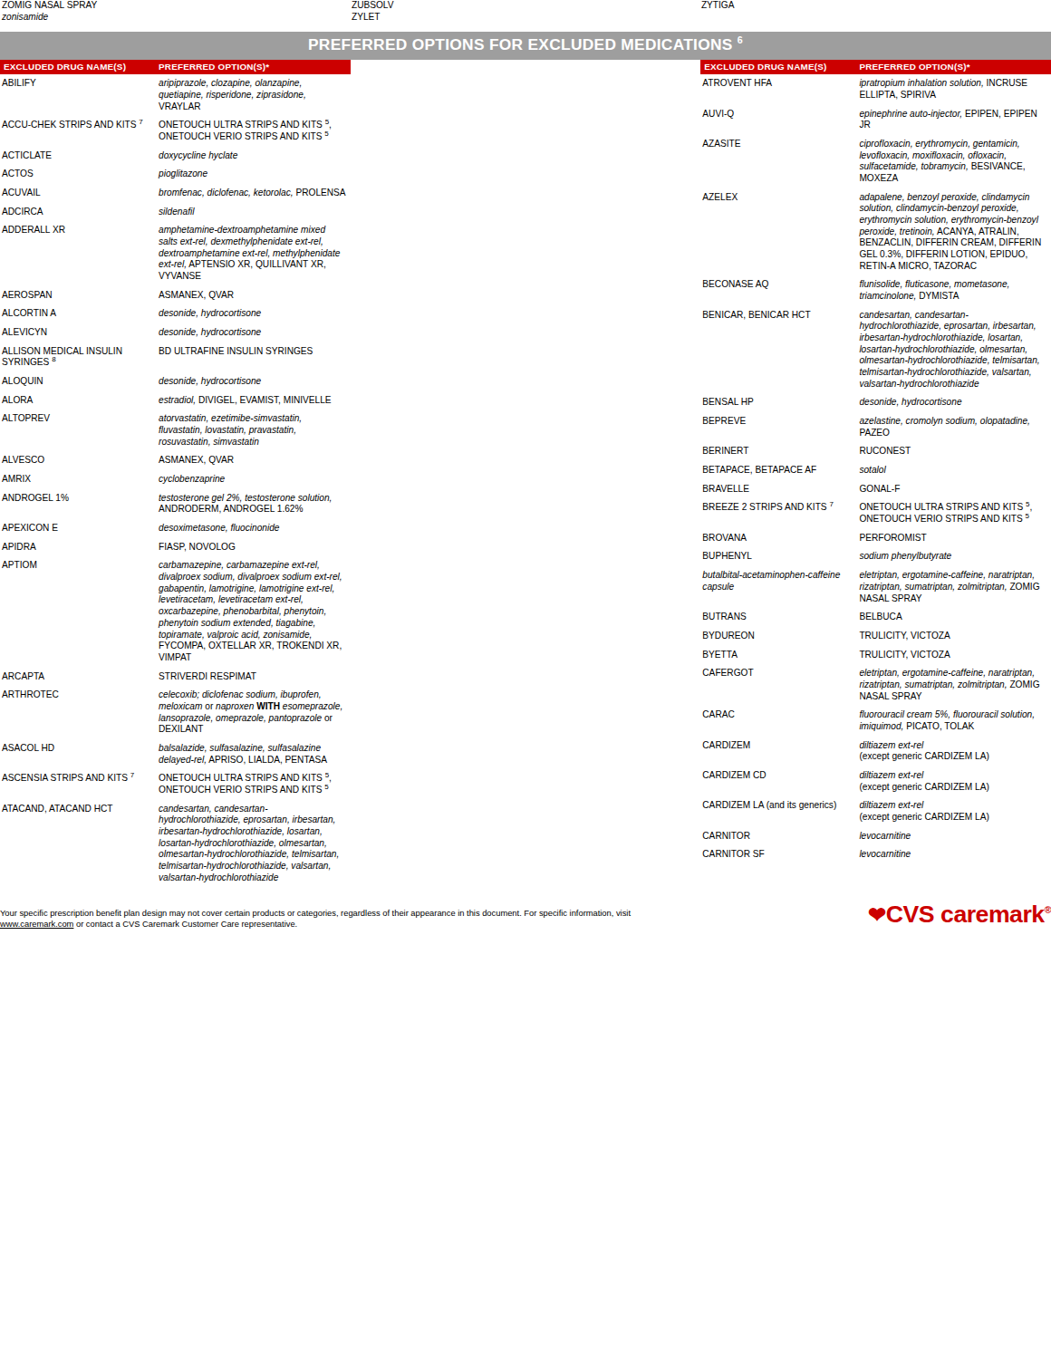ZOMIG NASAL SPRAY
zonisamide
ZUBSOLV
ZYLET
ZYTIGA
PREFERRED OPTIONS FOR EXCLUDED MEDICATIONS 6
| / EXCLUDED DRUG NAME(S) / PREFERRED OPTION(S)* / / --- / --- / / ABILIFY / aripiprazole, clozapine, olanzapine, quetiapine, risperidone, ziprasidone, VRAYLAR / / ACCU-CHEK STRIPS AND KITS 7 / ONETOUCH ULTRA STRIPS AND KITS 5 , ONETOUCH VERIO STRIPS AND KITS 5 / / ACTICLATE / doxycycline hyclate / / ACTOS / pioglitazone / / ACUVAIL / bromfenac, diclofenac, ketorolac, PROLENSA / / ADCIRCA / sildenafil / / ADDERALL XR / amphetamine-dextroamphetamine mixed salts ext-rel, dexmethylphenidate ext-rel, dextroamphetamine ext-rel, methylphenidate ext-rel, APTENSIO XR, QUILLIVANT XR, VYVANSE / / AEROSPAN / ASMANEX, QVAR / / ALCORTIN A / desonide, hydrocortisone / / ALEVICYN / desonide, hydrocortisone / / ALLISON MEDICAL INSULIN SYRINGES 8 / BD ULTRAFINE INSULIN SYRINGES / / ALOQUIN / desonide, hydrocortisone / / ALORA / estradiol, DIVIGEL, EVAMIST, MINIVELLE / / ALTOPREV / atorvastatin, ezetimibe-simvastatin, fluvastatin, lovastatin, pravastatin, rosuvastatin, simvastatin / / ALVESCO / ASMANEX, QVAR / / AMRIX / cyclobenzaprine / / ANDROGEL 1% / testosterone gel 2%, testosterone solution, ANDRODERM, ANDROGEL 1.62% / / APEXICON E / desoximetasone, fluocinonide / / APIDRA / FIASP, NOVOLOG / / APTIOM / carbamazepine, carbamazepine ext-rel, divalproex sodium, divalproex sodium ext-rel, gabapentin, lamotrigine, lamotrigine ext-rel, levetiracetam, levetiracetam ext-rel, oxcarbazepine, phenobarbital, phenytoin, phenytoin sodium extended, tiagabine, topiramate, valproic acid, zonisamide, FYCOMPA, OXTELLAR XR, TROKENDI XR, VIMPAT / / ARCAPTA / STRIVERDI RESPIMAT / / ARTHROTEC / celecoxib; diclofenac sodium, ibuprofen, meloxicam or naproxen WITH esomeprazole, lansoprazole, omeprazole, pantoprazole or DEXILANT / / ASACOL HD / balsalazide, sulfasalazine, sulfasalazine delayed-rel, APRISO, LIALDA, PENTASA / / ASCENSIA STRIPS AND KITS 7 / ONETOUCH ULTRA STRIPS AND KITS 5 , ONETOUCH VERIO STRIPS AND KITS 5 / / ATACAND, ATACAND HCT / candesartan, candesartan-hydrochlorothiazide, eprosartan, irbesartan, irbesartan-hydrochlorothiazide, losartan, losartan-hydrochlorothiazide, olmesartan, olmesartan-hydrochlorothiazide, telmisartan, telmisartan-hydrochlorothiazide, valsartan, valsartan-hydrochlorothiazide / | | / EXCLUDED DRUG NAME(S) / PREFERRED OPTION(S)* / / --- / --- / / ATROVENT HFA / ipratropium inhalation solution, INCRUSE ELLIPTA, SPIRIVA / / AUVI-Q / epinephrine auto-injector, EPIPEN, EPIPEN JR / / AZASITE / ciprofloxacin, erythromycin, gentamicin, levofloxacin, moxifloxacin, ofloxacin, sulfacetamide, tobramycin, BESIVANCE, MOXEZA / / AZELEX / adapalene, benzoyl peroxide, clindamycin solution, clindamycin-benzoyl peroxide, erythromycin solution, erythromycin-benzoyl peroxide, tretinoin, ACANYA, ATRALIN, BENZACLIN, DIFFERIN CREAM, DIFFERIN GEL 0.3%, DIFFERIN LOTION, EPIDUO, RETIN-A MICRO, TAZORAC / / BECONASE AQ / flunisolide, fluticasone, mometasone, triamcinolone, DYMISTA / / BENICAR, BENICAR HCT / candesartan, candesartan-hydrochlorothiazide, eprosartan, irbesartan, irbesartan-hydrochlorothiazide, losartan, losartan-hydrochlorothiazide, olmesartan, olmesartan-hydrochlorothiazide, telmisartan, telmisartan-hydrochlorothiazide, valsartan, valsartan-hydrochlorothiazide / / BENSAL HP / desonide, hydrocortisone / / BEPREVE / azelastine, cromolyn sodium, olopatadine, PAZEO / / BERINERT / RUCONEST / / BETAPACE, BETAPACE AF / sotalol / / BRAVELLE / GONAL-F / / BREEZE 2 STRIPS AND KITS 7 / ONETOUCH ULTRA STRIPS AND KITS 5 , ONETOUCH VERIO STRIPS AND KITS 5 / / BROVANA / PERFOROMIST / / BUPHENYL / sodium phenylbutyrate / / butalbital-acetaminophen-caffeine capsule / eletriptan, ergotamine-caffeine, naratriptan, rizatriptan, sumatriptan, zolmitriptan, ZOMIG NASAL SPRAY / / BUTRANS / BELBUCA / / BYDUREON / TRULICITY, VICTOZA / / BYETTA / TRULICITY, VICTOZA / / CAFERGOT / eletriptan, ergotamine-caffeine, naratriptan, rizatriptan, sumatriptan, zolmitriptan, ZOMIG NASAL SPRAY / / CARAC / fluorouracil cream 5%, fluorouracil solution, imiquimod, PICATO, TOLAK / / CARDIZEM / diltiazem ext-rel (except generic CARDIZEM LA) / / CARDIZEM CD / diltiazem ext-rel (except generic CARDIZEM LA) / / CARDIZEM LA (and its generics) / diltiazem ext-rel (except generic CARDIZEM LA) / / CARNITOR / levocarnitine / / CARNITOR SF / levocarnitine / |
Your specific prescription benefit plan design may not cover certain products or categories, regardless of their appearance in this document. For specific information, visit www.caremark.com or contact a CVS Caremark Customer Care representative.
❤CVS caremark®